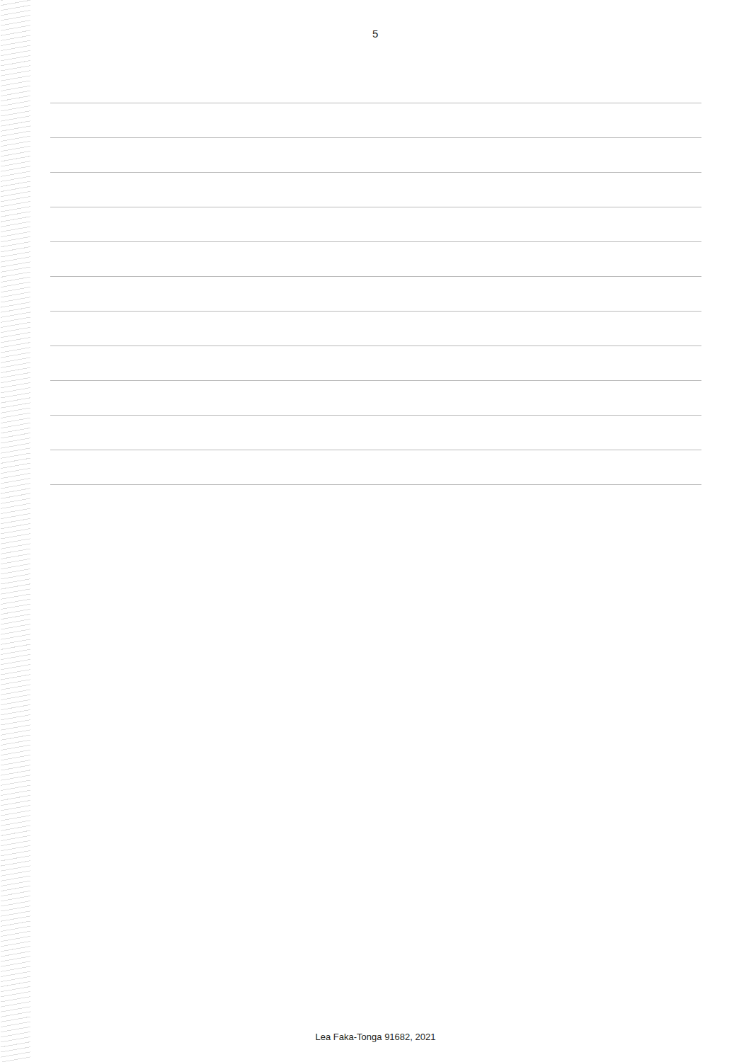5
Lea Faka-Tonga 91682, 2021